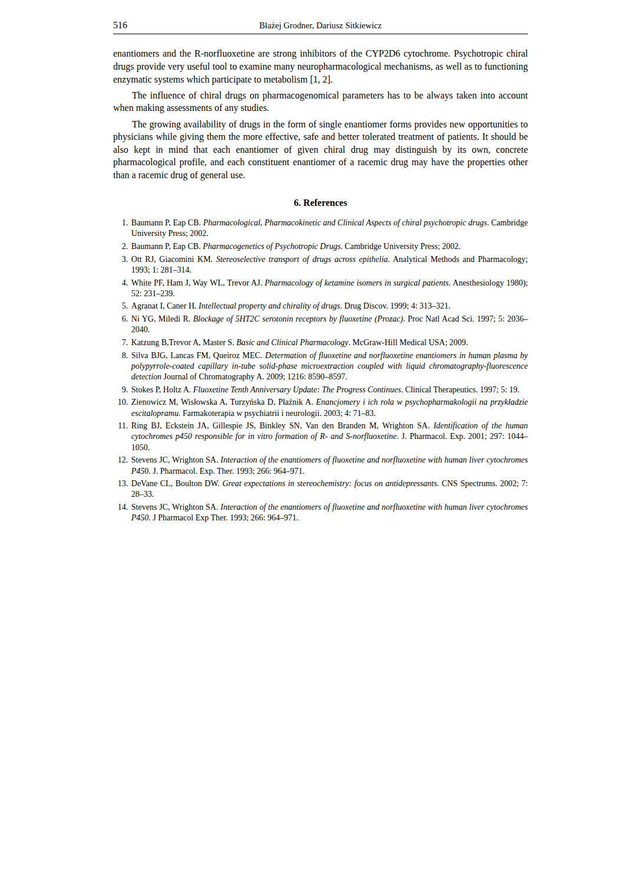516 Błażej Grodner, Dariusz Sitkiewicz 516
enantiomers and the R-norfluoxetine are strong inhibitors of the CYP2D6 cytochrome. Psychotropic chiral drugs provide very useful tool to examine many neuropharmacological mechanisms, as well as to functioning enzymatic systems which participate to metabolism [1, 2].
The influence of chiral drugs on pharmacogenomical parameters has to be always taken into account when making assessments of any studies.
The growing availability of drugs in the form of single enantiomer forms provides new opportunities to physicians while giving them the more effective, safe and better tolerated treatment of patients. It should be also kept in mind that each enantiomer of given chiral drug may distinguish by its own, concrete pharmacological profile, and each constituent enantiomer of a racemic drug may have the properties other than a racemic drug of general use.
6. References
Baumann P, Eap CB. Pharmacological, Pharmacokinetic and Clinical Aspects of chiral psychotropic drugs. Cambridge University Press; 2002.
Baumann P, Eap CB. Pharmacogenetics of Psychotropic Drugs. Cambridge University Press; 2002.
Ott RJ, Giacomini KM. Stereoselective transport of drugs across epithelia. Analytical Methods and Pharmacology; 1993; 1: 281–314.
White PF, Ham J, Way WL, Trevor AJ. Pharmacology of ketamine isomers in surgical patients. Anesthesiology 1980); 52: 231–239.
Agranat I, Caner H. Intellectual property and chirality of drugs. Drug Discov. 1999; 4: 313–321.
Ni YG, Miledi R. Blockage of 5HT2C serotonin receptors by fluoxetine (Prozac). Proc Natl Acad Sci. 1997; 5: 2036–2040.
Katzung B,Trevor A, Master S. Basic and Clinical Pharmacology. McGraw-Hill Medical USA; 2009.
Silva BJG, Lancas FM, Queiroz MEC. Determation of fluoxetine and norfluoxetine enantiomers in human plasma by polypyrrole-coated capillary in-tube solid-phase microextraction coupled with liquid chromatography-fluorescence detection Journal of Chromatography A. 2009; 1216: 8590–8597.
Stokes P, Holtz A. Fluoxetine Tenth Anniversary Update: The Progress Continues. Clinical Therapeutics. 1997; 5: 19.
Zienowicz M, Wisłowska A, Turzyńska D, Płaźnik A. Enancjomery i ich rola w psychopharmakologii na przykładzie escitalopramu. Farmakoterapia w psychiatrii i neurologii. 2003; 4: 71–83.
Ring BJ, Eckstein JA, Gillespie JS, Binkley SN, Van den Branden M, Wrighton SA. Identification of the human cytochromes p450 responsible for in vitro formation of R- and S-norfluoxetine. J. Pharmacol. Exp. 2001; 297: 1044–1050.
Stevens JC, Wrighton SA. Interaction of the enantiomers of fluoxetine and norfluoxetine with human liver cytochromes P450. J. Pharmacol. Exp. Ther. 1993; 266: 964–971.
DeVane CL, Boulton DW. Great expectations in stereochemistry: focus on antidepressants. CNS Spectrums. 2002; 7: 28–33.
Stevens JC, Wrighton SA. Interaction of the enantiomers of fluoxetine and norfluoxetine with human liver cytochromes P450. J Pharmacol Exp Ther. 1993; 266: 964–971.